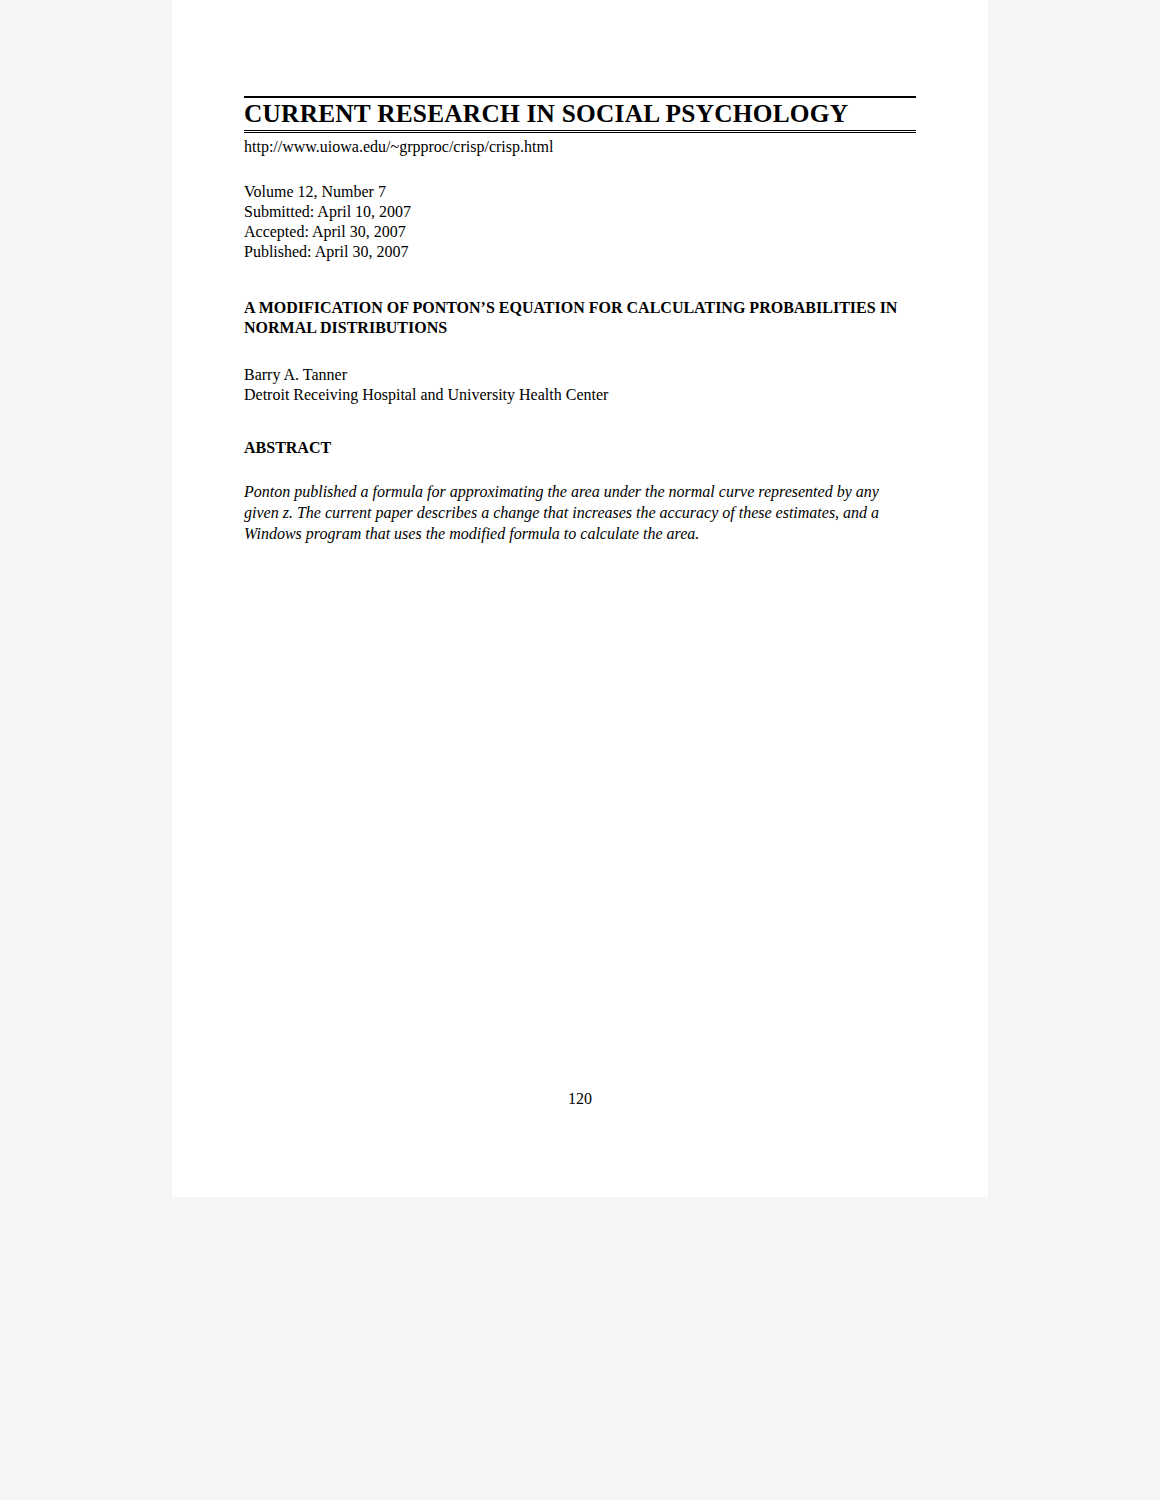CURRENT RESEARCH IN SOCIAL PSYCHOLOGY
http://www.uiowa.edu/~grpproc/crisp/crisp.html
Volume 12, Number 7
Submitted: April 10, 2007
Accepted: April 30, 2007
Published: April 30, 2007
A Modification of Ponton’s Equation for Calculating Probabilities in Normal Distributions
Barry A. Tanner
Detroit Receiving Hospital and University Health Center
ABSTRACT
Ponton published a formula for approximating the area under the normal curve represented by any given z. The current paper describes a change that increases the accuracy of these estimates, and a Windows program that uses the modified formula to calculate the area.
120